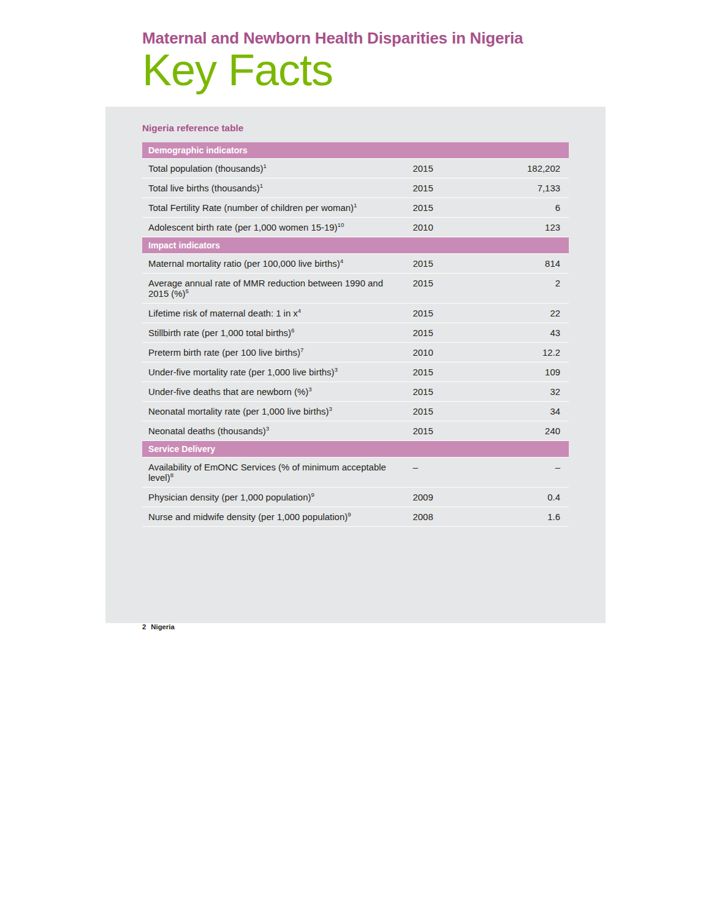Maternal and Newborn Health Disparities in Nigeria
Key Facts
Nigeria reference table
| Demographic indicators |
| Total population (thousands) 1 | 2015 | 182,202 |
| Total live births (thousands) 1 | 2015 | 7,133 |
| Total Fertility Rate (number of children per woman) 1 | 2015 | 6 |
| Adolescent birth rate (per 1,000 women 15-19) 10 | 2010 | 123 |
| Impact indicators |
| Maternal mortality ratio (per 100,000 live births) 4 | 2015 | 814 |
| Average annual rate of MMR reduction between 1990 and 2015 (%) 5 | 2015 | 2 |
| Lifetime risk of maternal death: 1 in x 4 | 2015 | 22 |
| Stillbirth rate (per 1,000 total births) 6 | 2015 | 43 |
| Preterm birth rate (per 100 live births) 7 | 2010 | 12.2 |
| Under-five mortality rate (per 1,000 live births) 3 | 2015 | 109 |
| Under-five deaths that are newborn (%) 3 | 2015 | 32 |
| Neonatal mortality rate (per 1,000 live births) 3 | 2015 | 34 |
| Neonatal deaths (thousands) 3 | 2015 | 240 |
| Service Delivery |
| Availability of EmONC Services (% of minimum acceptable level) 8 | – | – |
| Physician density (per 1,000 population) 9 | 2009 | 0.4 |
| Nurse and midwife density (per 1,000 population) 9 | 2008 | 1.6 |
2 Nigeria